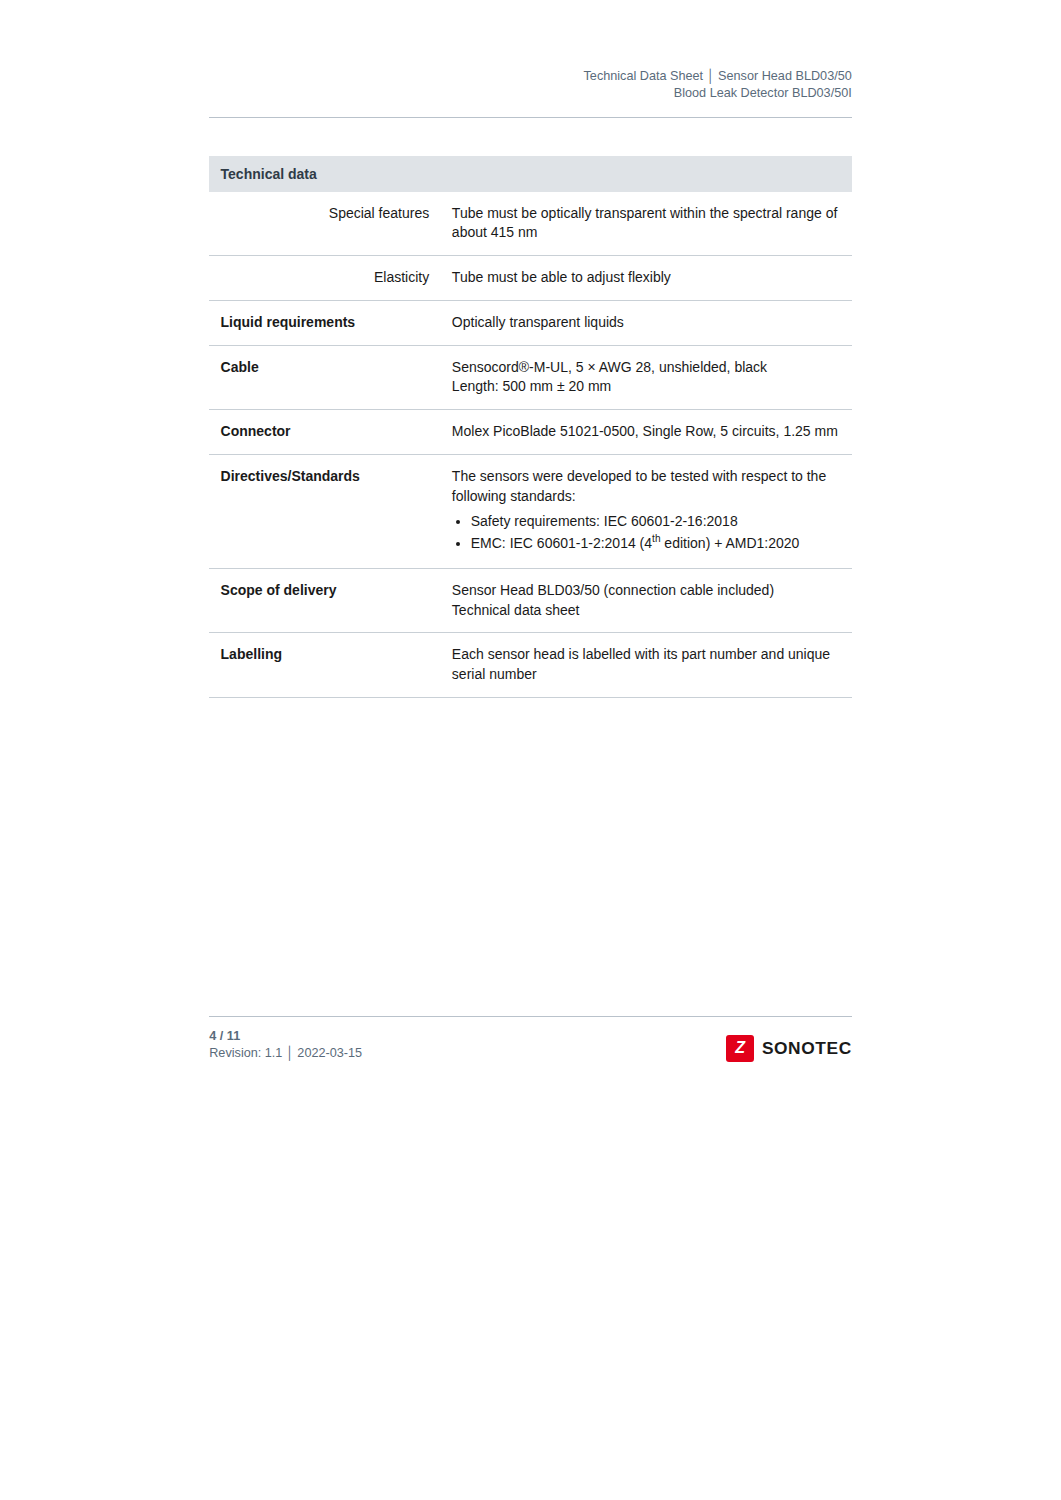Technical Data Sheet │ Sensor Head BLD03/50 Blood Leak Detector BLD03/50I
Technical data
| Special features | Tube must be optically transparent within the spectral range of about 415 nm |
| Elasticity | Tube must be able to adjust flexibly |
| Liquid requirements | Optically transparent liquids |
| Cable | Sensocord®-M-UL, 5 × AWG 28, unshielded, black Length: 500 mm ± 20 mm |
| Connector | Molex PicoBlade 51021-0500, Single Row, 5 circuits, 1.25 mm |
| Directives/Standards | The sensors were developed to be tested with respect to the following standards: Safety requirements: IEC 60601-2-16:2018 EMC: IEC 60601-1-2:2014 (4 th edition) + AMD1:2020 |
| Scope of delivery | Sensor Head BLD03/50 (connection cable included) Technical data sheet |
| Labelling | Each sensor head is labelled with its part number and unique serial number |
4 / 11
Revision: 1.1 │ 2022-03-15
Z
SONOTEC